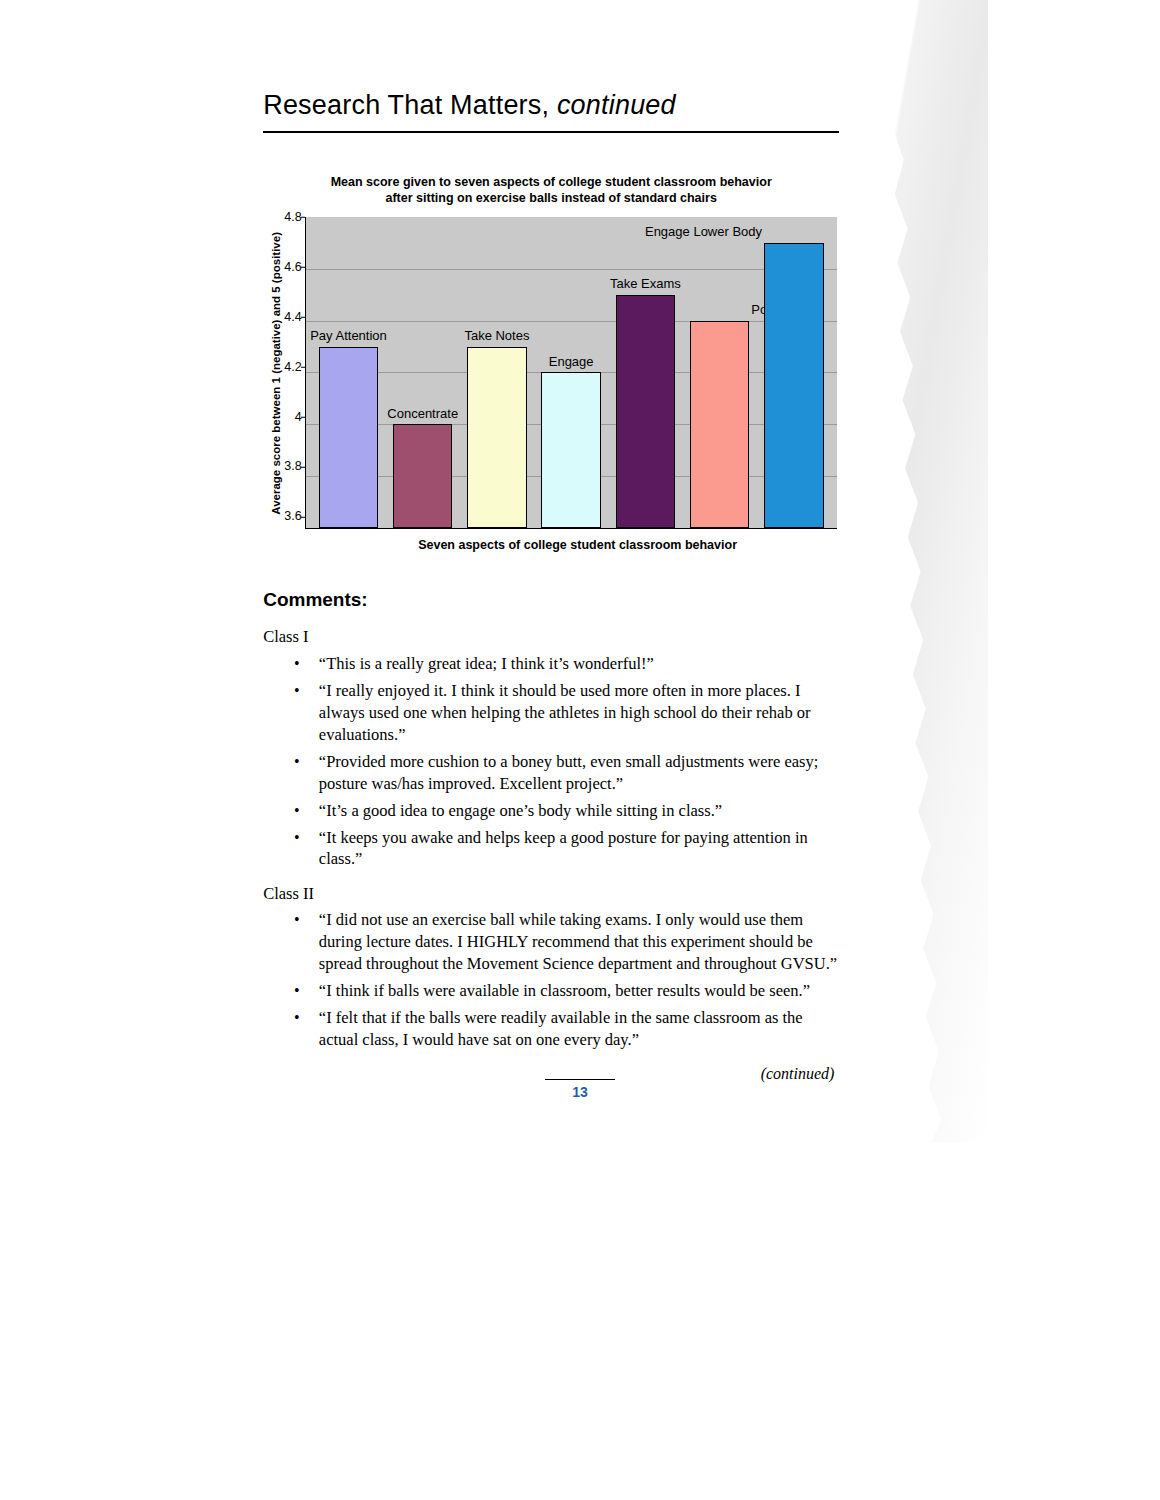Research That Matters, continued
Mean score given to seven aspects of college student classroom behavior
after sitting on exercise balls instead of standard chairs
Average score between 1 (negative) and 5 (positive)
4.8 4.6 4.4 4.2 4 3.8 3.6
Pay Attention
Concentrate
Take Notes
Engage
Take Exams
Posture
Engage Lower Body
Seven aspects of college student classroom behavior
Comments:
Class I
“This is a really great idea; I think it’s wonderful!”
“I really enjoyed it. I think it should be used more often in more places. I always used one when helping the athletes in high school do their rehab or evaluations.”
“Provided more cushion to a boney butt, even small adjustments were easy; posture was/has improved. Excellent project.”
“It’s a good idea to engage one’s body while sitting in class.”
“It keeps you awake and helps keep a good posture for paying attention in class.”
Class II
“I did not use an exercise ball while taking exams. I only would use them during lecture dates. I HIGHLY recommend that this experiment should be spread throughout the Movement Science department and throughout GVSU.”
“I think if balls were available in classroom, better results would be seen.”
“I felt that if the balls were readily available in the same classroom as the actual class, I would have sat on one every day.”
(continued)
13